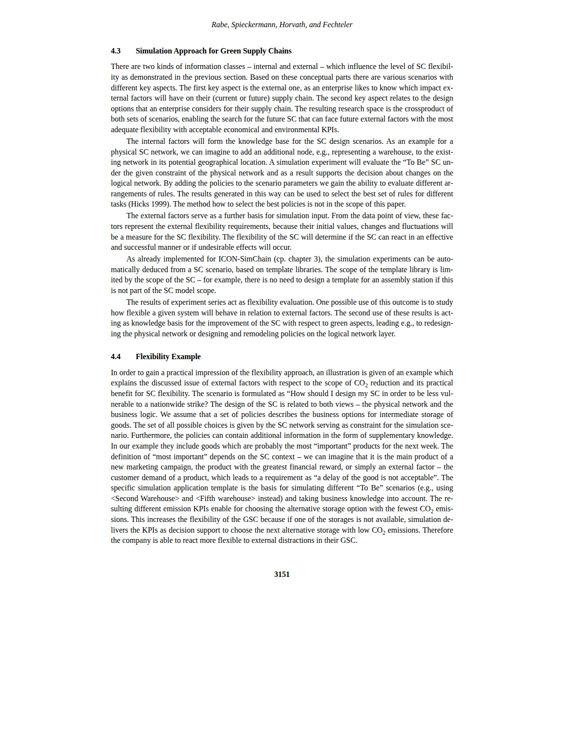Rabe, Spieckermann, Horvath, and Fechteler
4.3 Simulation Approach for Green Supply Chains
There are two kinds of information classes – internal and external – which influence the level of SC flexibility as demonstrated in the previous section. Based on these conceptual parts there are various scenarios with different key aspects. The first key aspect is the external one, as an enterprise likes to know which impact external factors will have on their (current or future) supply chain. The second key aspect relates to the design options that an enterprise considers for their supply chain. The resulting research space is the crossproduct of both sets of scenarios, enabling the search for the future SC that can face future external factors with the most adequate flexibility with acceptable economical and environmental KPIs.
The internal factors will form the knowledge base for the SC design scenarios. As an example for a physical SC network, we can imagine to add an additional node, e.g., representing a warehouse, to the existing network in its potential geographical location. A simulation experiment will evaluate the “To Be” SC under the given constraint of the physical network and as a result supports the decision about changes on the logical network. By adding the policies to the scenario parameters we gain the ability to evaluate different arrangements of rules. The results generated in this way can be used to select the best set of rules for different tasks (Hicks 1999). The method how to select the best policies is not in the scope of this paper.
The external factors serve as a further basis for simulation input. From the data point of view, these factors represent the external flexibility requirements, because their initial values, changes and fluctuations will be a measure for the SC flexibility. The flexibility of the SC will determine if the SC can react in an effective and successful manner or if undesirable effects will occur.
As already implemented for ICON-SimChain (cp. chapter 3), the simulation experiments can be automatically deduced from a SC scenario, based on template libraries. The scope of the template library is limited by the scope of the SC – for example, there is no need to design a template for an assembly station if this is not part of the SC model scope.
The results of experiment series act as flexibility evaluation. One possible use of this outcome is to study how flexible a given system will behave in relation to external factors. The second use of these results is acting as knowledge basis for the improvement of the SC with respect to green aspects, leading e.g., to redesigning the physical network or designing and remodeling policies on the logical network layer.
4.4 Flexibility Example
In order to gain a practical impression of the flexibility approach, an illustration is given of an example which explains the discussed issue of external factors with respect to the scope of CO2 reduction and its practical benefit for SC flexibility. The scenario is formulated as “How should I design my SC in order to be less vulnerable to a nationwide strike? The design of the SC is related to both views – the physical network and the business logic. We assume that a set of policies describes the business options for intermediate storage of goods. The set of all possible choices is given by the SC network serving as constraint for the simulation scenario. Furthermore, the policies can contain additional information in the form of supplementary knowledge. In our example they include goods which are probably the most “important” products for the next week. The definition of “most important” depends on the SC context – we can imagine that it is the main product of a new marketing campaign, the product with the greatest financial reward, or simply an external factor – the customer demand of a product, which leads to a requirement as “a delay of the good is not acceptable”. The specific simulation application template is the basis for simulating different “To Be” scenarios (e.g., using <Second Warehouse> and <Fifth warehouse> instead) and taking business knowledge into account. The resulting different emission KPIs enable for choosing the alternative storage option with the fewest CO2 emissions. This increases the flexibility of the GSC because if one of the storages is not available, simulation delivers the KPIs as decision support to choose the next alternative storage with low CO2 emissions. Therefore the company is able to react more flexible to external distractions in their GSC.
3151